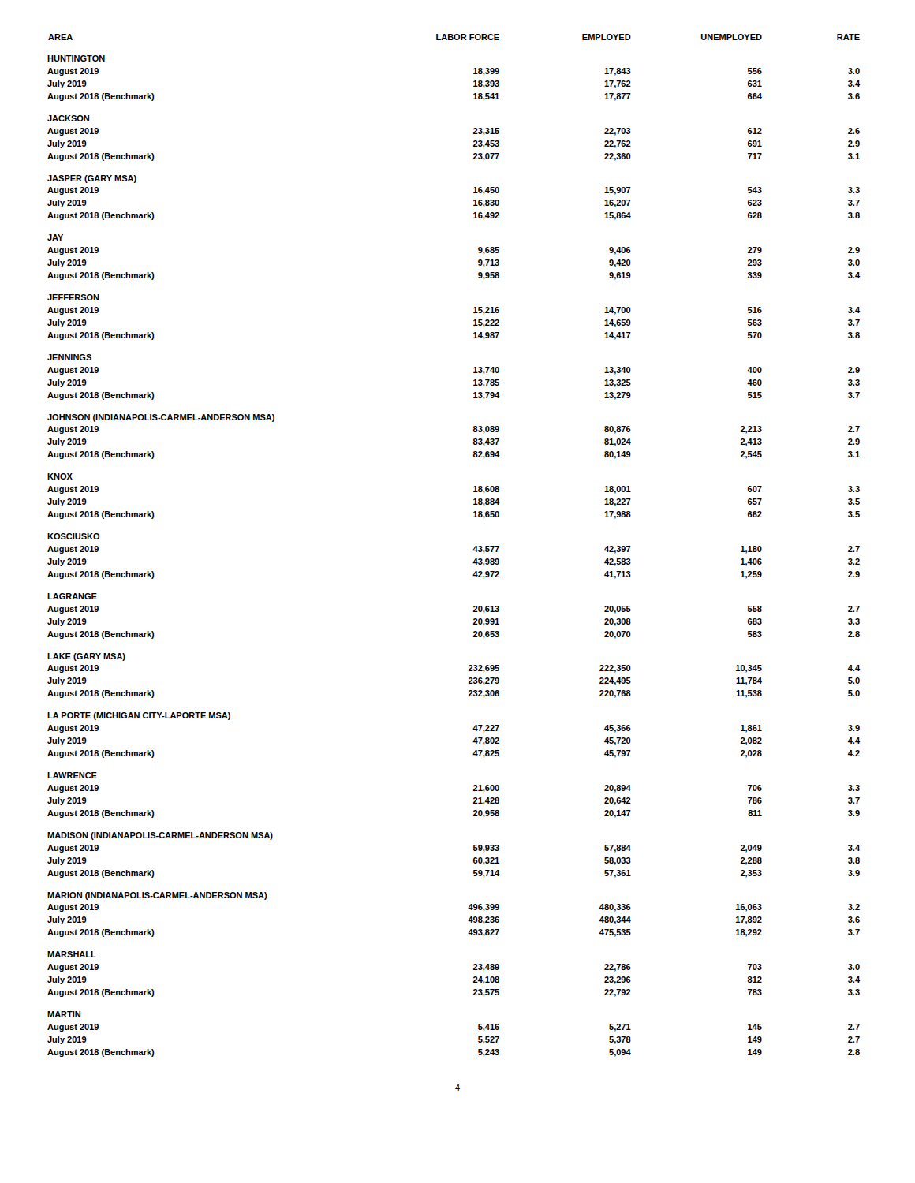| AREA | LABOR FORCE | EMPLOYED | UNEMPLOYED | RATE |
| --- | --- | --- | --- | --- |
| HUNTINGTON | | | | |
| August 2019 | 18,399 | 17,843 | 556 | 3.0 |
| July 2019 | 18,393 | 17,762 | 631 | 3.4 |
| August 2018 (Benchmark) | 18,541 | 17,877 | 664 | 3.6 |
| JACKSON | | | | |
| August 2019 | 23,315 | 22,703 | 612 | 2.6 |
| July 2019 | 23,453 | 22,762 | 691 | 2.9 |
| August 2018 (Benchmark) | 23,077 | 22,360 | 717 | 3.1 |
| JASPER (GARY MSA) | | | | |
| August 2019 | 16,450 | 15,907 | 543 | 3.3 |
| July 2019 | 16,830 | 16,207 | 623 | 3.7 |
| August 2018 (Benchmark) | 16,492 | 15,864 | 628 | 3.8 |
| JAY | | | | |
| August 2019 | 9,685 | 9,406 | 279 | 2.9 |
| July 2019 | 9,713 | 9,420 | 293 | 3.0 |
| August 2018 (Benchmark) | 9,958 | 9,619 | 339 | 3.4 |
| JEFFERSON | | | | |
| August 2019 | 15,216 | 14,700 | 516 | 3.4 |
| July 2019 | 15,222 | 14,659 | 563 | 3.7 |
| August 2018 (Benchmark) | 14,987 | 14,417 | 570 | 3.8 |
| JENNINGS | | | | |
| August 2019 | 13,740 | 13,340 | 400 | 2.9 |
| July 2019 | 13,785 | 13,325 | 460 | 3.3 |
| August 2018 (Benchmark) | 13,794 | 13,279 | 515 | 3.7 |
| JOHNSON (INDIANAPOLIS-CARMEL-ANDERSON MSA) | | | | |
| August 2019 | 83,089 | 80,876 | 2,213 | 2.7 |
| July 2019 | 83,437 | 81,024 | 2,413 | 2.9 |
| August 2018 (Benchmark) | 82,694 | 80,149 | 2,545 | 3.1 |
| KNOX | | | | |
| August 2019 | 18,608 | 18,001 | 607 | 3.3 |
| July 2019 | 18,884 | 18,227 | 657 | 3.5 |
| August 2018 (Benchmark) | 18,650 | 17,988 | 662 | 3.5 |
| KOSCIUSKO | | | | |
| August 2019 | 43,577 | 42,397 | 1,180 | 2.7 |
| July 2019 | 43,989 | 42,583 | 1,406 | 3.2 |
| August 2018 (Benchmark) | 42,972 | 41,713 | 1,259 | 2.9 |
| LAGRANGE | | | | |
| August 2019 | 20,613 | 20,055 | 558 | 2.7 |
| July 2019 | 20,991 | 20,308 | 683 | 3.3 |
| August 2018 (Benchmark) | 20,653 | 20,070 | 583 | 2.8 |
| LAKE (GARY MSA) | | | | |
| August 2019 | 232,695 | 222,350 | 10,345 | 4.4 |
| July 2019 | 236,279 | 224,495 | 11,784 | 5.0 |
| August 2018 (Benchmark) | 232,306 | 220,768 | 11,538 | 5.0 |
| LA PORTE (MICHIGAN CITY-LAPORTE MSA) | | | | |
| August 2019 | 47,227 | 45,366 | 1,861 | 3.9 |
| July 2019 | 47,802 | 45,720 | 2,082 | 4.4 |
| August 2018 (Benchmark) | 47,825 | 45,797 | 2,028 | 4.2 |
| LAWRENCE | | | | |
| August 2019 | 21,600 | 20,894 | 706 | 3.3 |
| July 2019 | 21,428 | 20,642 | 786 | 3.7 |
| August 2018 (Benchmark) | 20,958 | 20,147 | 811 | 3.9 |
| MADISON (INDIANAPOLIS-CARMEL-ANDERSON MSA) | | | | |
| August 2019 | 59,933 | 57,884 | 2,049 | 3.4 |
| July 2019 | 60,321 | 58,033 | 2,288 | 3.8 |
| August 2018 (Benchmark) | 59,714 | 57,361 | 2,353 | 3.9 |
| MARION (INDIANAPOLIS-CARMEL-ANDERSON MSA) | | | | |
| August 2019 | 496,399 | 480,336 | 16,063 | 3.2 |
| July 2019 | 498,236 | 480,344 | 17,892 | 3.6 |
| August 2018 (Benchmark) | 493,827 | 475,535 | 18,292 | 3.7 |
| MARSHALL | | | | |
| August 2019 | 23,489 | 22,786 | 703 | 3.0 |
| July 2019 | 24,108 | 23,296 | 812 | 3.4 |
| August 2018 (Benchmark) | 23,575 | 22,792 | 783 | 3.3 |
| MARTIN | | | | |
| August 2019 | 5,416 | 5,271 | 145 | 2.7 |
| July 2019 | 5,527 | 5,378 | 149 | 2.7 |
| August 2018 (Benchmark) | 5,243 | 5,094 | 149 | 2.8 |
4